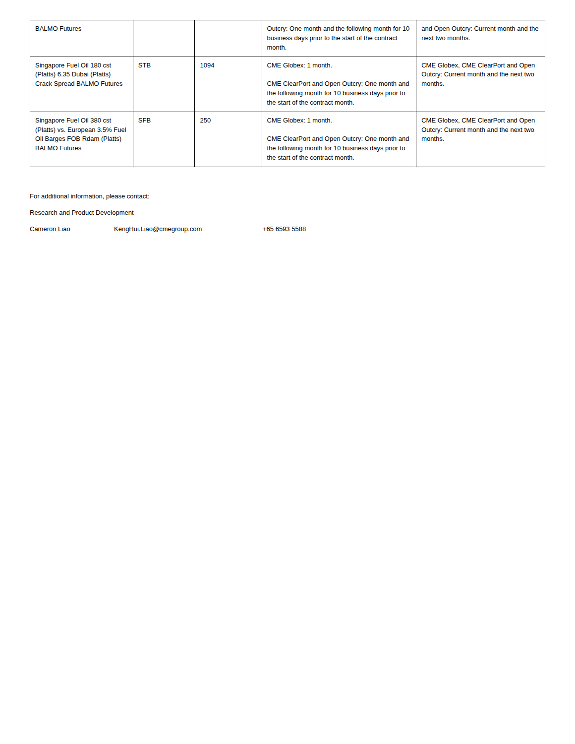| BALMO Futures | | | Outcry: One month and the following month for 10 business days prior to the start of the contract month. | and Open Outcry: Current month and the next two months. |
| Singapore Fuel Oil 180 cst (Platts) 6.35 Dubai (Platts) Crack Spread BALMO Futures | STB | 1094 | CME Globex: 1 month. CME ClearPort and Open Outcry: One month and the following month for 10 business days prior to the start of the contract month. | CME Globex, CME ClearPort and Open Outcry: Current month and the next two months. |
| Singapore Fuel Oil 380 cst (Platts) vs. European 3.5% Fuel Oil Barges FOB Rdam (Platts) BALMO Futures | SFB | 250 | CME Globex: 1 month. CME ClearPort and Open Outcry: One month and the following month for 10 business days prior to the start of the contract month. | CME Globex, CME ClearPort and Open Outcry: Current month and the next two months. |
For additional information, please contact:
Research and Product Development
Cameron Liao KengHui.Liao@cmegroup.com+65 6593 5588